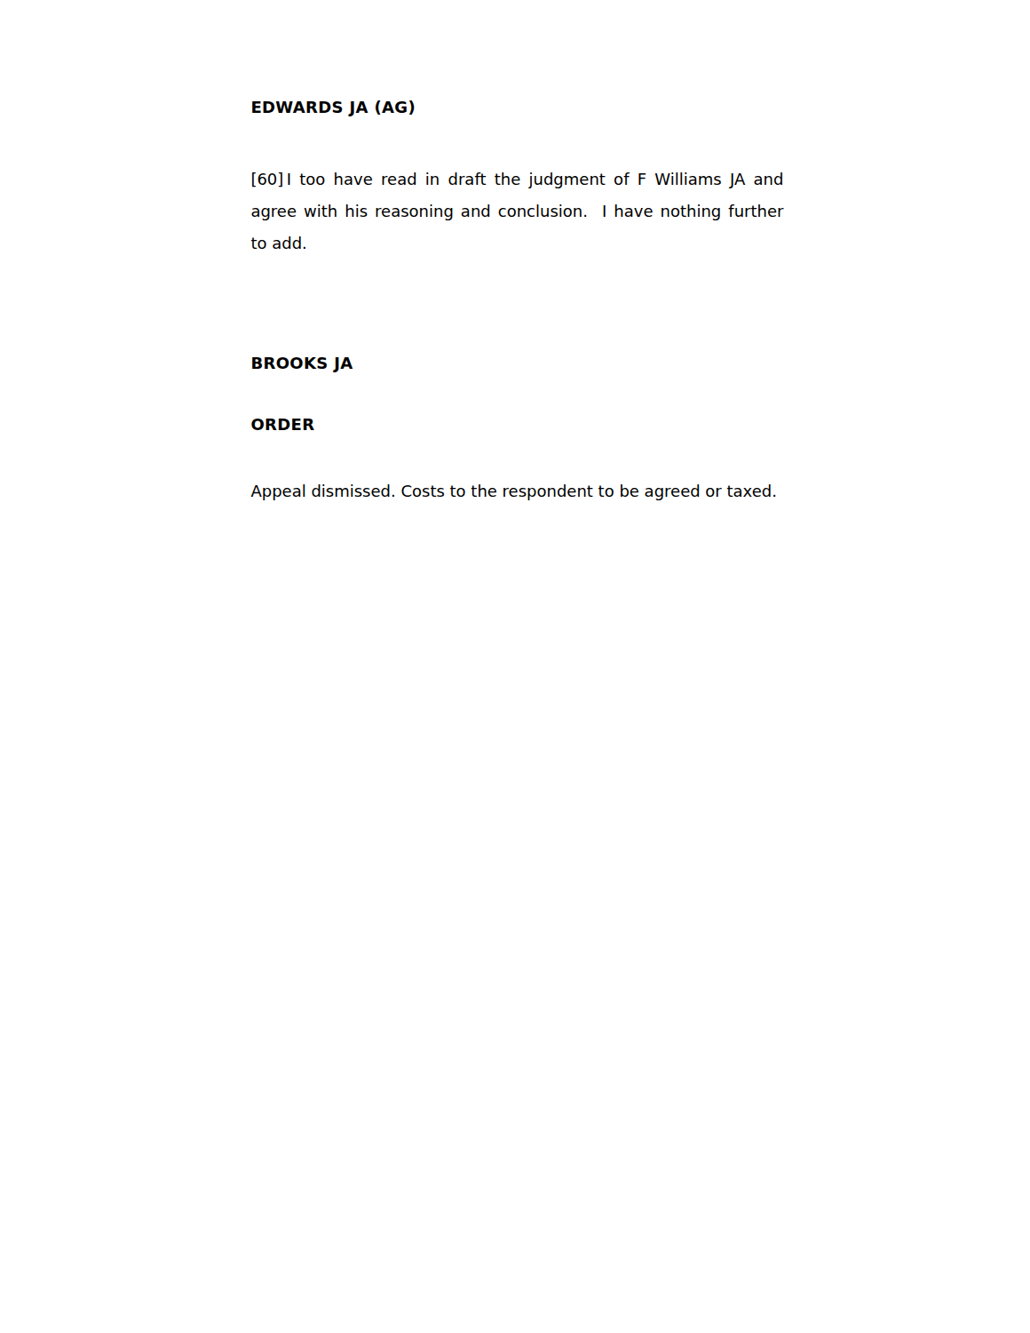EDWARDS JA (AG)
[60] I too have read in draft the judgment of F Williams JA and agree with his reasoning and conclusion. I have nothing further to add.
BROOKS JA
ORDER
Appeal dismissed. Costs to the respondent to be agreed or taxed.